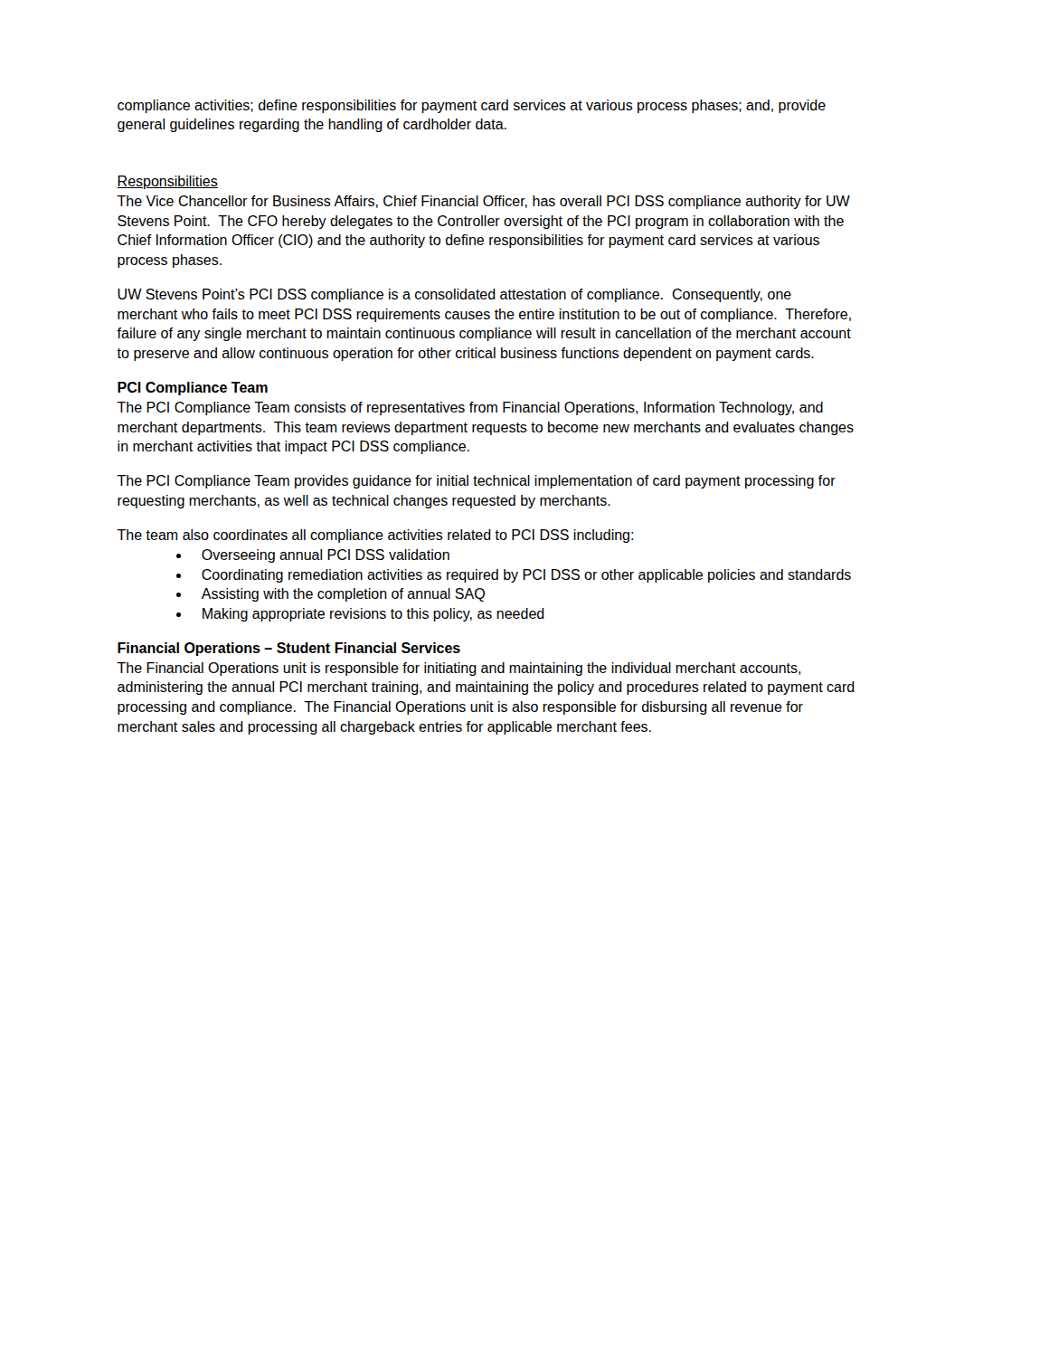compliance activities; define responsibilities for payment card services at various process phases; and, provide general guidelines regarding the handling of cardholder data.
Responsibilities
The Vice Chancellor for Business Affairs, Chief Financial Officer, has overall PCI DSS compliance authority for UW Stevens Point. The CFO hereby delegates to the Controller oversight of the PCI program in collaboration with the Chief Information Officer (CIO) and the authority to define responsibilities for payment card services at various process phases.
UW Stevens Point’s PCI DSS compliance is a consolidated attestation of compliance. Consequently, one merchant who fails to meet PCI DSS requirements causes the entire institution to be out of compliance. Therefore, failure of any single merchant to maintain continuous compliance will result in cancellation of the merchant account to preserve and allow continuous operation for other critical business functions dependent on payment cards.
PCI Compliance Team
The PCI Compliance Team consists of representatives from Financial Operations, Information Technology, and merchant departments. This team reviews department requests to become new merchants and evaluates changes in merchant activities that impact PCI DSS compliance.
The PCI Compliance Team provides guidance for initial technical implementation of card payment processing for requesting merchants, as well as technical changes requested by merchants.
The team also coordinates all compliance activities related to PCI DSS including:
Overseeing annual PCI DSS validation
Coordinating remediation activities as required by PCI DSS or other applicable policies and standards
Assisting with the completion of annual SAQ
Making appropriate revisions to this policy, as needed
Financial Operations – Student Financial Services
The Financial Operations unit is responsible for initiating and maintaining the individual merchant accounts, administering the annual PCI merchant training, and maintaining the policy and procedures related to payment card processing and compliance. The Financial Operations unit is also responsible for disbursing all revenue for merchant sales and processing all chargeback entries for applicable merchant fees.